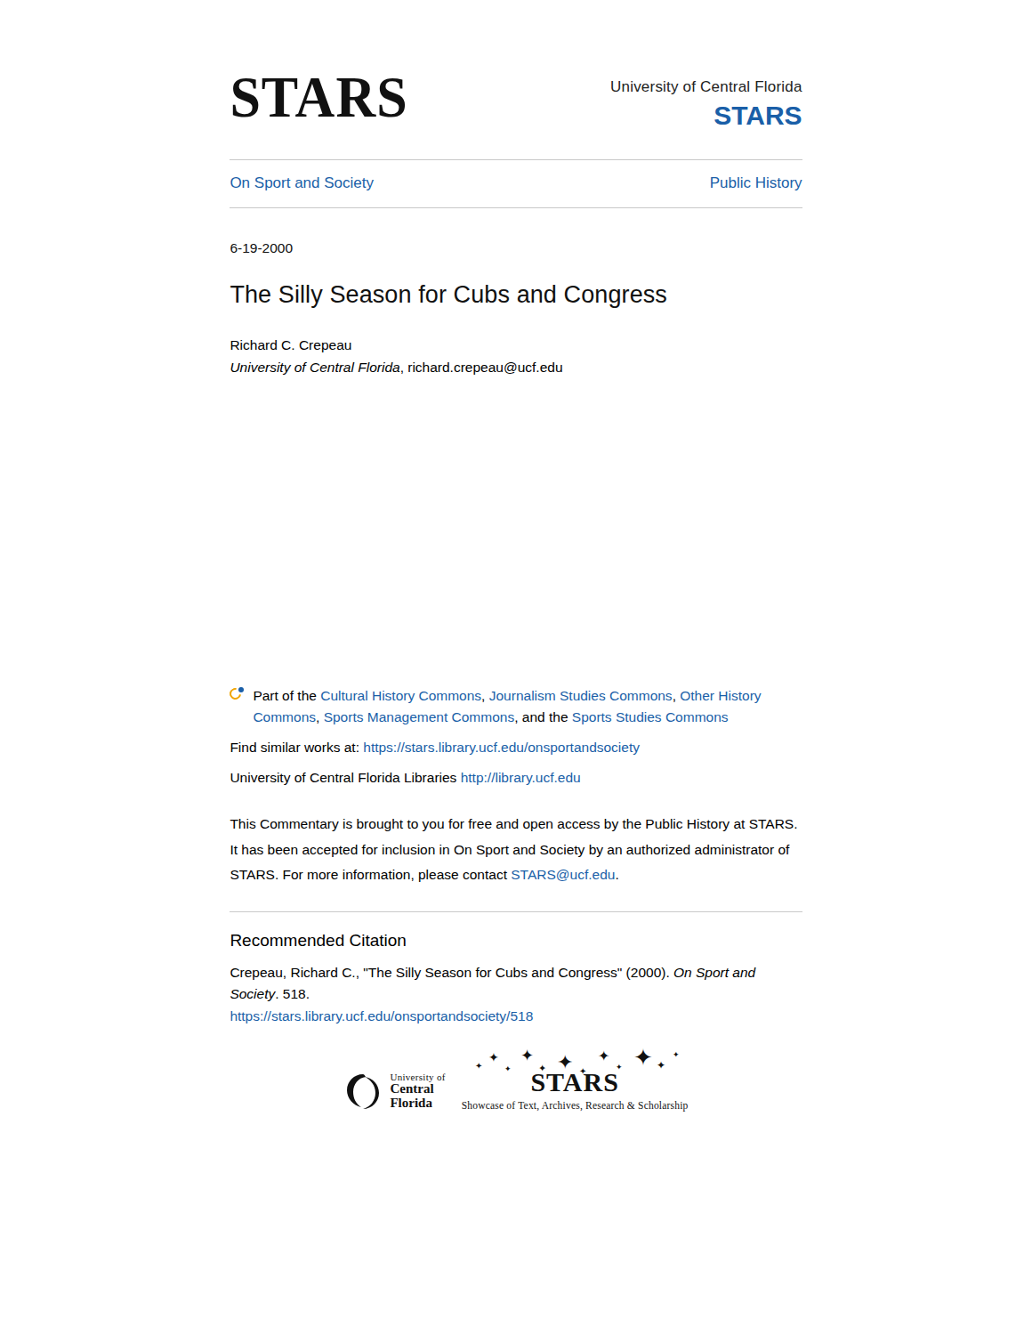STARS
University of Central Florida
STARS
On Sport and Society
Public History
6-19-2000
The Silly Season for Cubs and Congress
Richard C. Crepeau
University of Central Florida, richard.crepeau@ucf.edu
Part of the Cultural History Commons, Journalism Studies Commons, Other History Commons, Sports Management Commons, and the Sports Studies Commons
Find similar works at: https://stars.library.ucf.edu/onsportandsociety
University of Central Florida Libraries http://library.ucf.edu
This Commentary is brought to you for free and open access by the Public History at STARS. It has been accepted for inclusion in On Sport and Society by an authorized administrator of STARS. For more information, please contact STARS@ucf.edu.
Recommended Citation
Crepeau, Richard C., "The Silly Season for Cubs and Congress" (2000). On Sport and Society. 518.
https://stars.library.ucf.edu/onsportandsociety/518
University of
Central
Florida
✦ ✦ ✦ ✦ ✦ ✦ ✦ ✦ ✦ ✦ ✦ ✦
STARS
Showcase of Text, Archives, Research & Scholarship